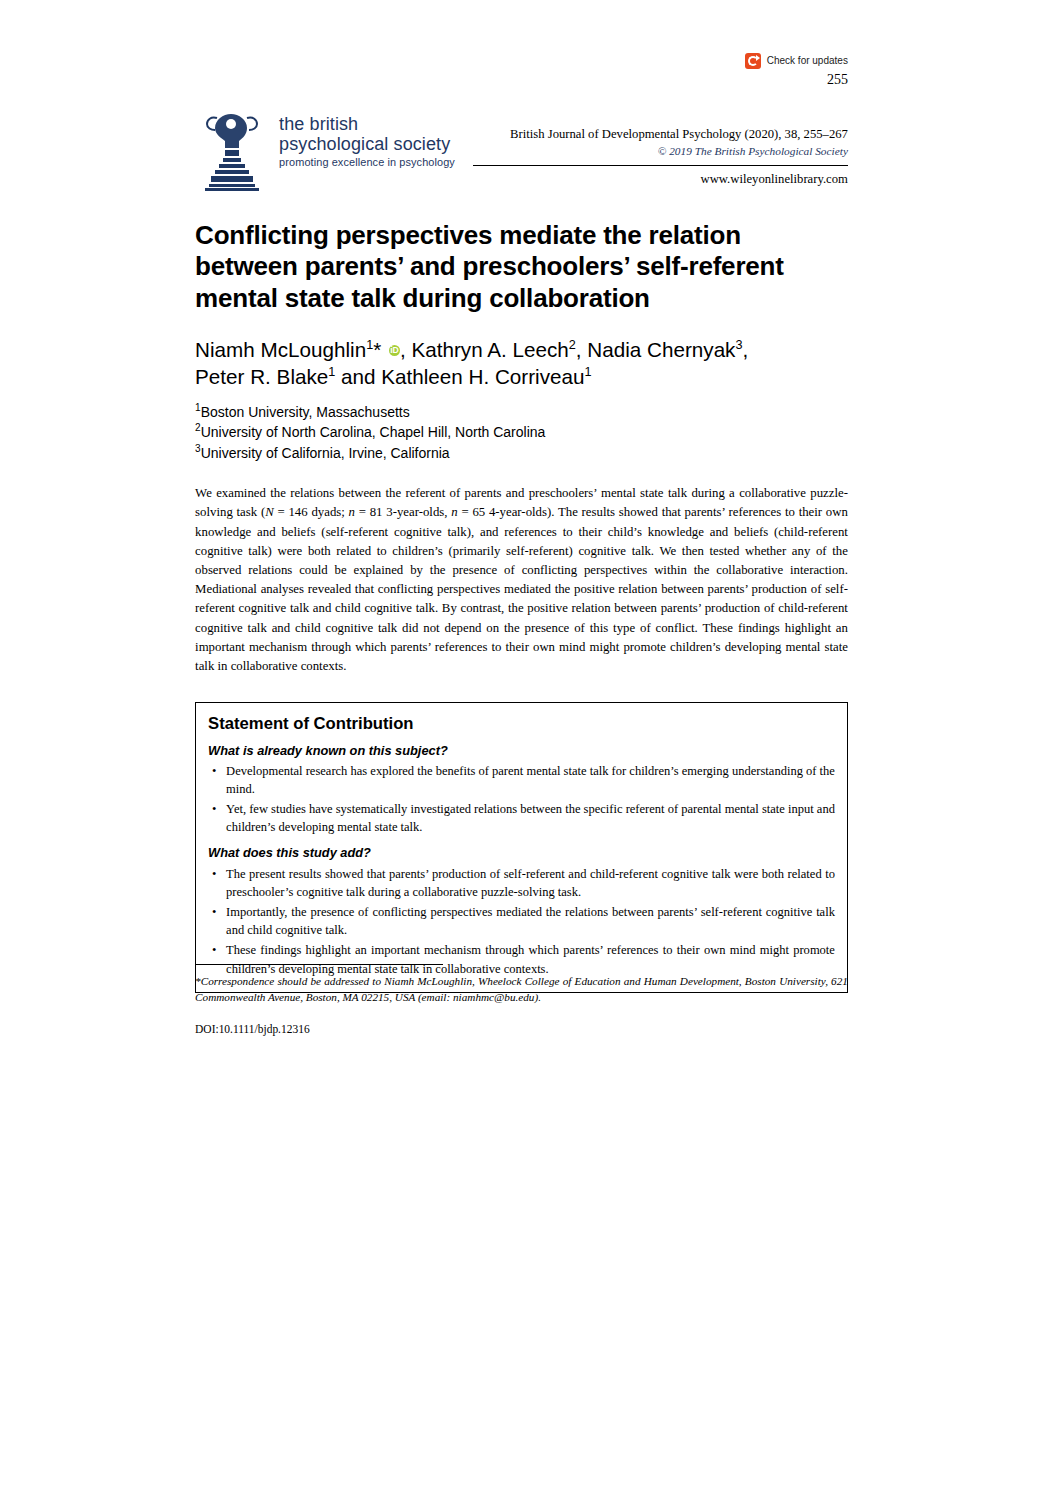Check for updates
255
the british
psychological society
promoting excellence in psychology
British Journal of Developmental Psychology (2020), 38, 255–267
© 2019 The British Psychological Society
www.wileyonlinelibrary.com
Conflicting perspectives mediate the relation between parents’ and preschoolers’ self-referent mental state talk during collaboration
Niamh McLoughlin1* , Kathryn A. Leech2, Nadia Chernyak3,
Peter R. Blake1 and Kathleen H. Corriveau1
1Boston University, Massachusetts
2University of North Carolina, Chapel Hill, North Carolina
3University of California, Irvine, California
We examined the relations between the referent of parents and preschoolers’ mental state talk during a collaborative puzzle-solving task (N = 146 dyads; n = 81 3-year-olds, n = 65 4-year-olds). The results showed that parents’ references to their own knowledge and beliefs (self-referent cognitive talk), and references to their child’s knowledge and beliefs (child-referent cognitive talk) were both related to children’s (primarily self-referent) cognitive talk. We then tested whether any of the observed relations could be explained by the presence of conflicting perspectives within the collaborative interaction. Mediational analyses revealed that conflicting perspectives mediated the positive relation between parents’ production of self-referent cognitive talk and child cognitive talk. By contrast, the positive relation between parents’ production of child-referent cognitive talk and child cognitive talk did not depend on the presence of this type of conflict. These findings highlight an important mechanism through which parents’ references to their own mind might promote children’s developing mental state talk in collaborative contexts.
Statement of Contribution
What is already known on this subject?
Developmental research has explored the benefits of parent mental state talk for children’s emerging understanding of the mind.
Yet, few studies have systematically investigated relations between the specific referent of parental mental state input and children’s developing mental state talk.
What does this study add?
The present results showed that parents’ production of self-referent and child-referent cognitive talk were both related to preschooler’s cognitive talk during a collaborative puzzle-solving task.
Importantly, the presence of conflicting perspectives mediated the relations between parents’ self-referent cognitive talk and child cognitive talk.
These findings highlight an important mechanism through which parents’ references to their own mind might promote children’s developing mental state talk in collaborative contexts.
*Correspondence should be addressed to Niamh McLoughlin, Wheelock College of Education and Human Development, Boston University, 621 Commonwealth Avenue, Boston, MA 02215, USA (email: niamhmc@bu.edu).
DOI:10.1111/bjdp.12316